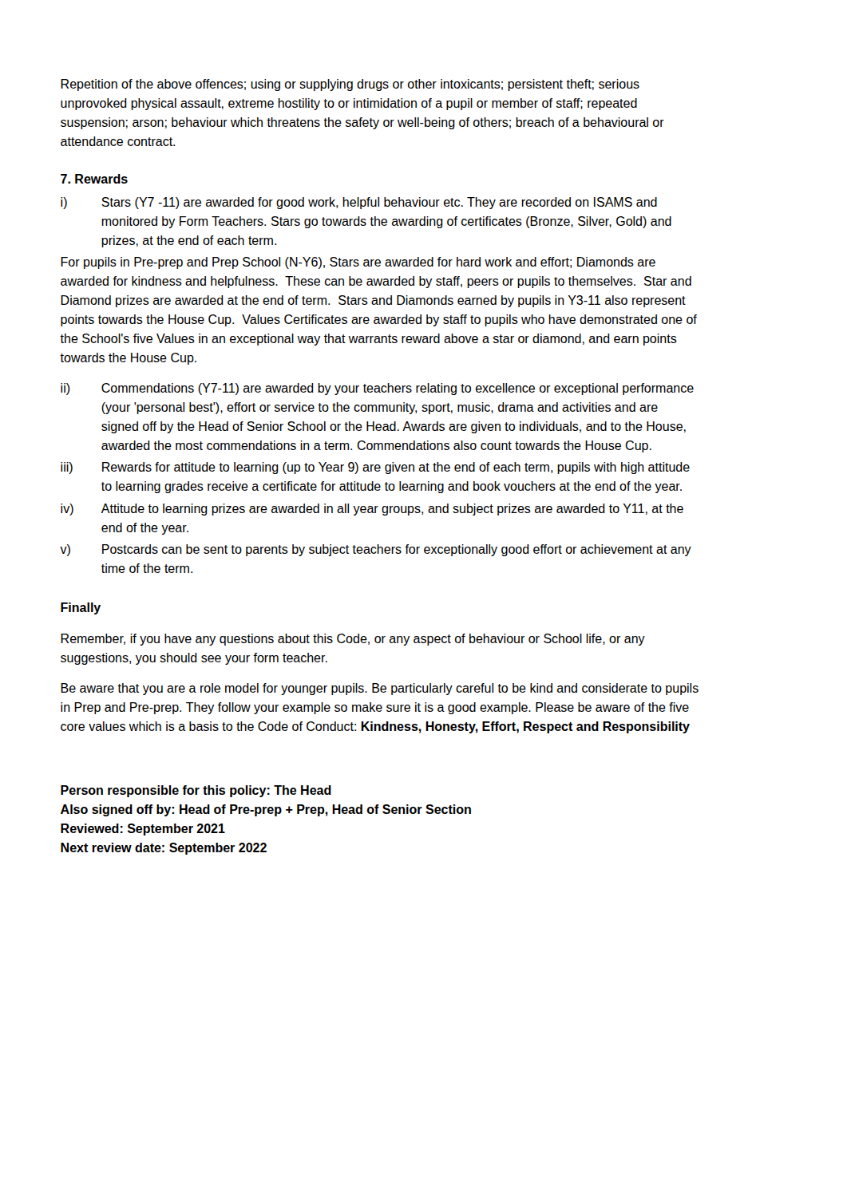Repetition of the above offences; using or supplying drugs or other intoxicants; persistent theft; serious unprovoked physical assault, extreme hostility to or intimidation of a pupil or member of staff; repeated suspension; arson; behaviour which threatens the safety or well-being of others; breach of a behavioural or attendance contract.
7. Rewards
i) Stars (Y7 -11) are awarded for good work, helpful behaviour etc. They are recorded on ISAMS and monitored by Form Teachers. Stars go towards the awarding of certificates (Bronze, Silver, Gold) and prizes, at the end of each term.
For pupils in Pre-prep and Prep School (N-Y6), Stars are awarded for hard work and effort; Diamonds are awarded for kindness and helpfulness. These can be awarded by staff, peers or pupils to themselves. Star and Diamond prizes are awarded at the end of term. Stars and Diamonds earned by pupils in Y3-11 also represent points towards the House Cup. Values Certificates are awarded by staff to pupils who have demonstrated one of the School's five Values in an exceptional way that warrants reward above a star or diamond, and earn points towards the House Cup.
ii) Commendations (Y7-11) are awarded by your teachers relating to excellence or exceptional performance (your 'personal best'), effort or service to the community, sport, music, drama and activities and are signed off by the Head of Senior School or the Head. Awards are given to individuals, and to the House, awarded the most commendations in a term. Commendations also count towards the House Cup.
iii) Rewards for attitude to learning (up to Year 9) are given at the end of each term, pupils with high attitude to learning grades receive a certificate for attitude to learning and book vouchers at the end of the year.
iv) Attitude to learning prizes are awarded in all year groups, and subject prizes are awarded to Y11, at the end of the year.
v) Postcards can be sent to parents by subject teachers for exceptionally good effort or achievement at any time of the term.
Finally
Remember, if you have any questions about this Code, or any aspect of behaviour or School life, or any suggestions, you should see your form teacher.
Be aware that you are a role model for younger pupils. Be particularly careful to be kind and considerate to pupils in Prep and Pre-prep. They follow your example so make sure it is a good example. Please be aware of the five core values which is a basis to the Code of Conduct: Kindness, Honesty, Effort, Respect and Responsibility
Person responsible for this policy: The Head
Also signed off by: Head of Pre-prep + Prep, Head of Senior Section
Reviewed: September 2021
Next review date: September 2022